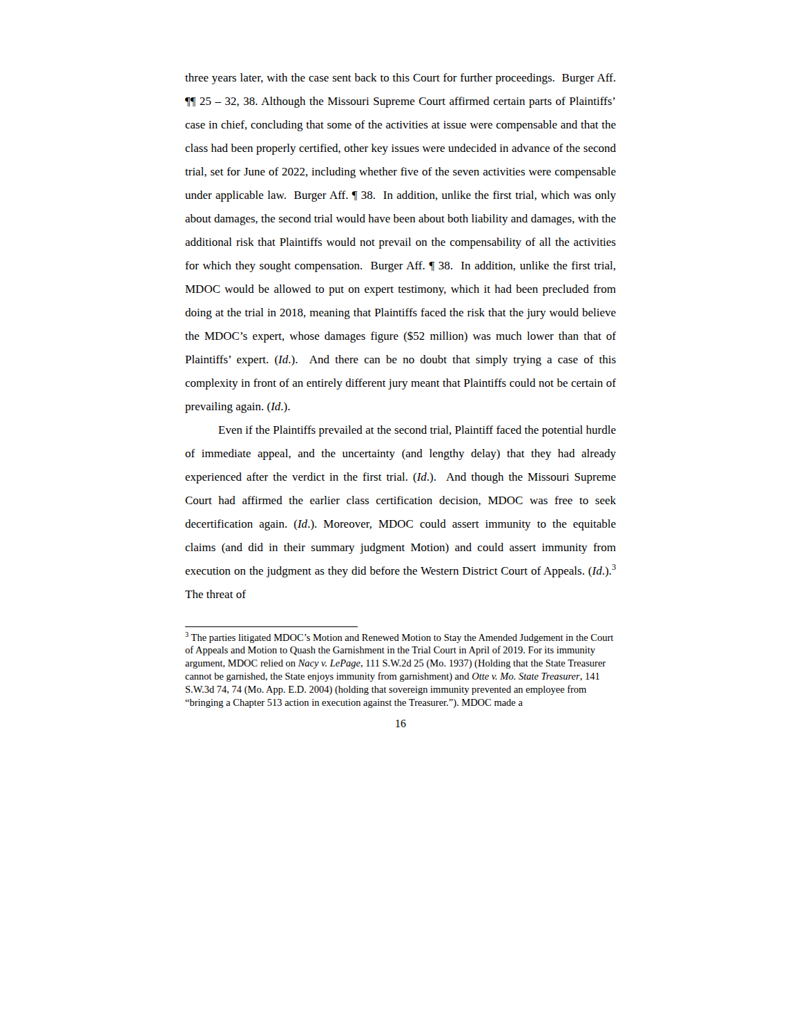three years later, with the case sent back to this Court for further proceedings. Burger Aff. ¶¶ 25 – 32, 38. Although the Missouri Supreme Court affirmed certain parts of Plaintiffs’ case in chief, concluding that some of the activities at issue were compensable and that the class had been properly certified, other key issues were undecided in advance of the second trial, set for June of 2022, including whether five of the seven activities were compensable under applicable law. Burger Aff. ¶ 38. In addition, unlike the first trial, which was only about damages, the second trial would have been about both liability and damages, with the additional risk that Plaintiffs would not prevail on the compensability of all the activities for which they sought compensation. Burger Aff. ¶ 38. In addition, unlike the first trial, MDOC would be allowed to put on expert testimony, which it had been precluded from doing at the trial in 2018, meaning that Plaintiffs faced the risk that the jury would believe the MDOC’s expert, whose damages figure ($52 million) was much lower than that of Plaintiffs’ expert. (Id.). And there can be no doubt that simply trying a case of this complexity in front of an entirely different jury meant that Plaintiffs could not be certain of prevailing again. (Id.).
Even if the Plaintiffs prevailed at the second trial, Plaintiff faced the potential hurdle of immediate appeal, and the uncertainty (and lengthy delay) that they had already experienced after the verdict in the first trial. (Id.). And though the Missouri Supreme Court had affirmed the earlier class certification decision, MDOC was free to seek decertification again. (Id.). Moreover, MDOC could assert immunity to the equitable claims (and did in their summary judgment Motion) and could assert immunity from execution on the judgment as they did before the Western District Court of Appeals. (Id.).3 The threat of
3 The parties litigated MDOC’s Motion and Renewed Motion to Stay the Amended Judgement in the Court of Appeals and Motion to Quash the Garnishment in the Trial Court in April of 2019. For its immunity argument, MDOC relied on Nacy v. LePage, 111 S.W.2d 25 (Mo. 1937) (Holding that the State Treasurer cannot be garnished, the State enjoys immunity from garnishment) and Otte v. Mo. State Treasurer, 141 S.W.3d 74, 74 (Mo. App. E.D. 2004) (holding that sovereign immunity prevented an employee from “bringing a Chapter 513 action in execution against the Treasurer.”). MDOC made a
16